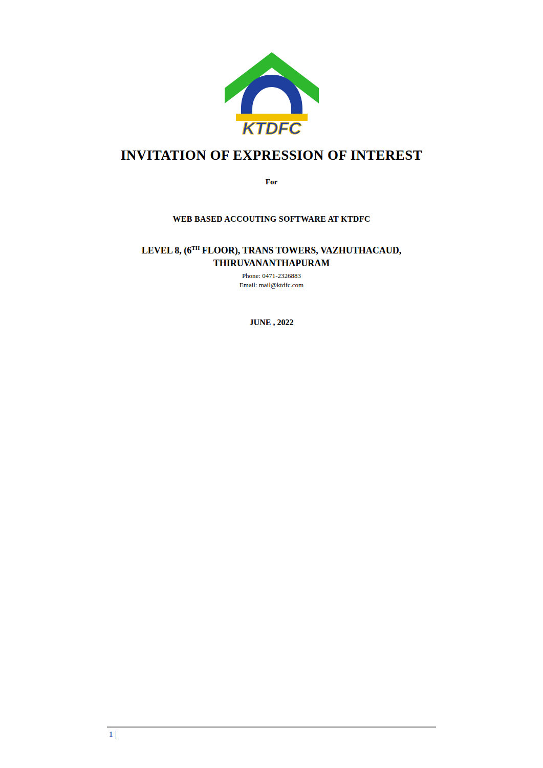KTDFC
INVITATION OF EXPRESSION OF INTEREST
For
WEB BASED ACCOUTING SOFTWARE AT KTDFC
LEVEL 8, (6TH FLOOR), TRANS TOWERS, VAZHUTHACAUD,
THIRUVANANTHAPURAM
Phone: 0471-2326883
Email: mail@ktdfc.com
JUNE , 2022
1